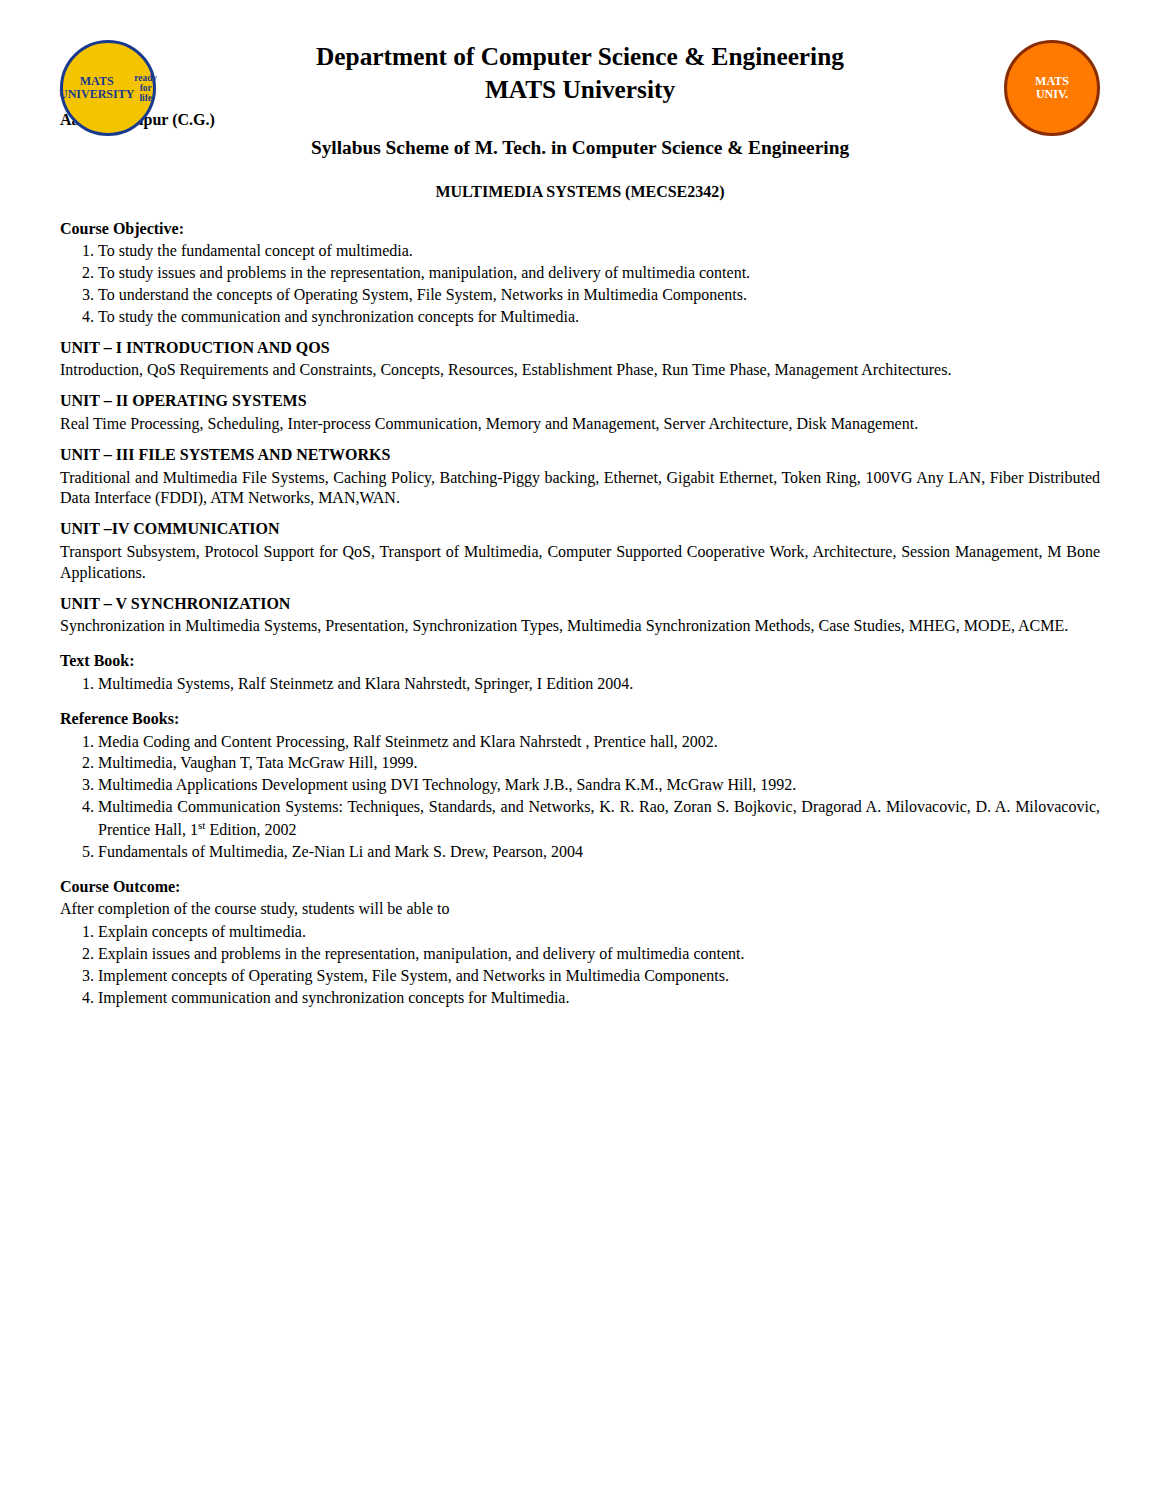MATS
UNIVERSITY
ready for life
MATS
UNIV.
Department of Computer Science & Engineering
MATS University
Aarang, Raipur (C.G.)
Syllabus Scheme of M. Tech. in Computer Science & Engineering
MULTIMEDIA SYSTEMS (MECSE2342)
Course Objective:
To study the fundamental concept of multimedia.
To study issues and problems in the representation, manipulation, and delivery of multimedia content.
To understand the concepts of Operating System, File System, Networks in Multimedia Components.
To study the communication and synchronization concepts for Multimedia.
UNIT – I INTRODUCTION AND QOS
Introduction, QoS Requirements and Constraints, Concepts, Resources, Establishment Phase, Run Time Phase, Management Architectures.
UNIT – II OPERATING SYSTEMS
Real Time Processing, Scheduling, Inter-process Communication, Memory and Management, Server Architecture, Disk Management.
UNIT – III FILE SYSTEMS AND NETWORKS
Traditional and Multimedia File Systems, Caching Policy, Batching-Piggy backing, Ethernet, Gigabit Ethernet, Token Ring, 100VG Any LAN, Fiber Distributed Data Interface (FDDI), ATM Networks, MAN,WAN.
UNIT –IV COMMUNICATION
Transport Subsystem, Protocol Support for QoS, Transport of Multimedia, Computer Supported Cooperative Work, Architecture, Session Management, M Bone Applications.
UNIT – V SYNCHRONIZATION
Synchronization in Multimedia Systems, Presentation, Synchronization Types, Multimedia Synchronization Methods, Case Studies, MHEG, MODE, ACME.
Text Book:
Multimedia Systems, Ralf Steinmetz and Klara Nahrstedt, Springer, I Edition 2004.
Reference Books:
Media Coding and Content Processing, Ralf Steinmetz and Klara Nahrstedt , Prentice hall, 2002.
Multimedia, Vaughan T, Tata McGraw Hill, 1999.
Multimedia Applications Development using DVI Technology, Mark J.B., Sandra K.M., McGraw Hill, 1992.
Multimedia Communication Systems: Techniques, Standards, and Networks, K. R. Rao, Zoran S. Bojkovic, Dragorad A. Milovacovic, D. A. Milovacovic, Prentice Hall, 1st Edition, 2002
Fundamentals of Multimedia, Ze-Nian Li and Mark S. Drew, Pearson, 2004
Course Outcome:
After completion of the course study, students will be able to
Explain concepts of multimedia.
Explain issues and problems in the representation, manipulation, and delivery of multimedia content.
Implement concepts of Operating System, File System, and Networks in Multimedia Components.
Implement communication and synchronization concepts for Multimedia.